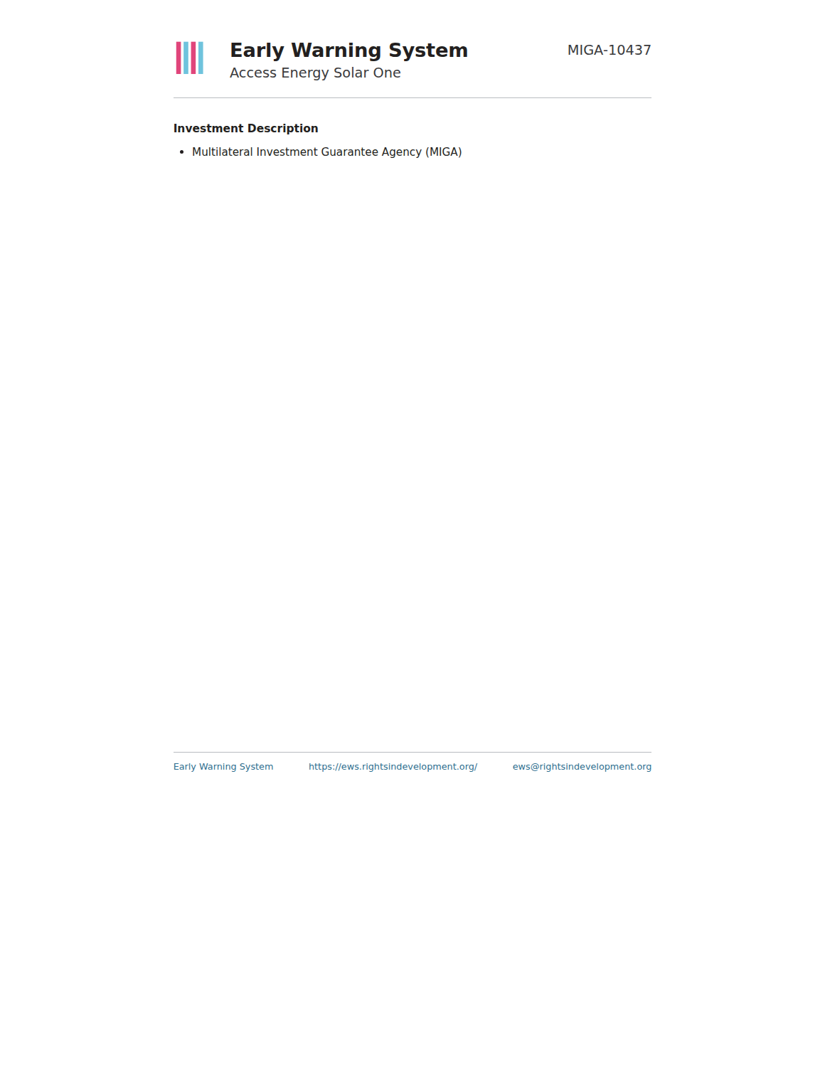Early Warning System
Access Energy Solar One
MIGA-10437
Investment Description
Multilateral Investment Guarantee Agency (MIGA)
Early Warning System
https://ews.rightsindevelopment.org/
ews@rightsindevelopment.org